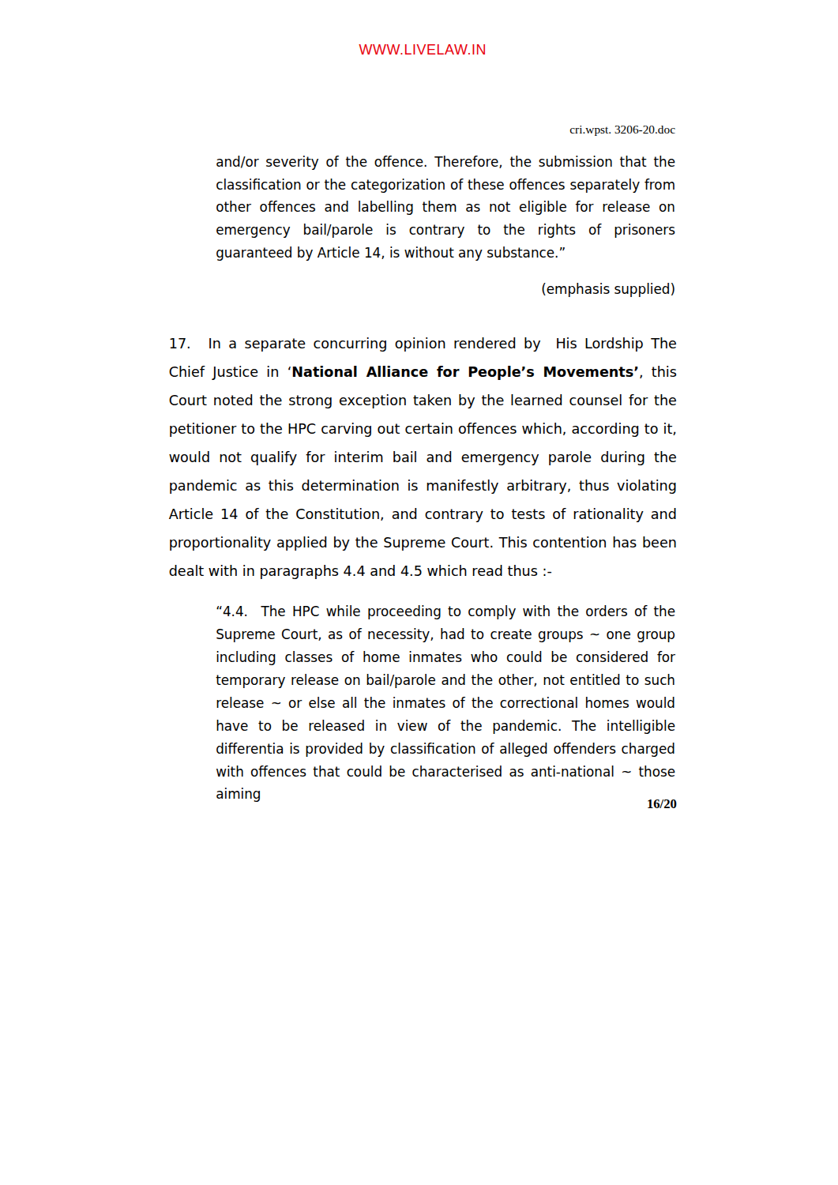WWW.LIVELAW.IN
cri.wpst. 3206-20.doc
and/or severity of the offence. Therefore, the submission that the classification or the categorization of these offences separately from other offences and labelling them as not eligible for release on emergency bail/parole is contrary to the rights of prisoners guaranteed by Article 14, is without any substance.”
(emphasis supplied)
17. In a separate concurring opinion rendered by His Lordship The Chief Justice in ‘National Alliance for People’s Movements’, this Court noted the strong exception taken by the learned counsel for the petitioner to the HPC carving out certain offences which, according to it, would not qualify for interim bail and emergency parole during the pandemic as this determination is manifestly arbitrary, thus violating Article 14 of the Constitution, and contrary to tests of rationality and proportionality applied by the Supreme Court. This contention has been dealt with in paragraphs 4.4 and 4.5 which read thus :-
“4.4. The HPC while proceeding to comply with the orders of the Supreme Court, as of necessity, had to create groups ~ one group including classes of home inmates who could be considered for temporary release on bail/parole and the other, not entitled to such release ~ or else all the inmates of the correctional homes would have to be released in view of the pandemic. The intelligible differentia is provided by classification of alleged offenders charged with offences that could be characterised as anti-national ~ those aiming
16/20